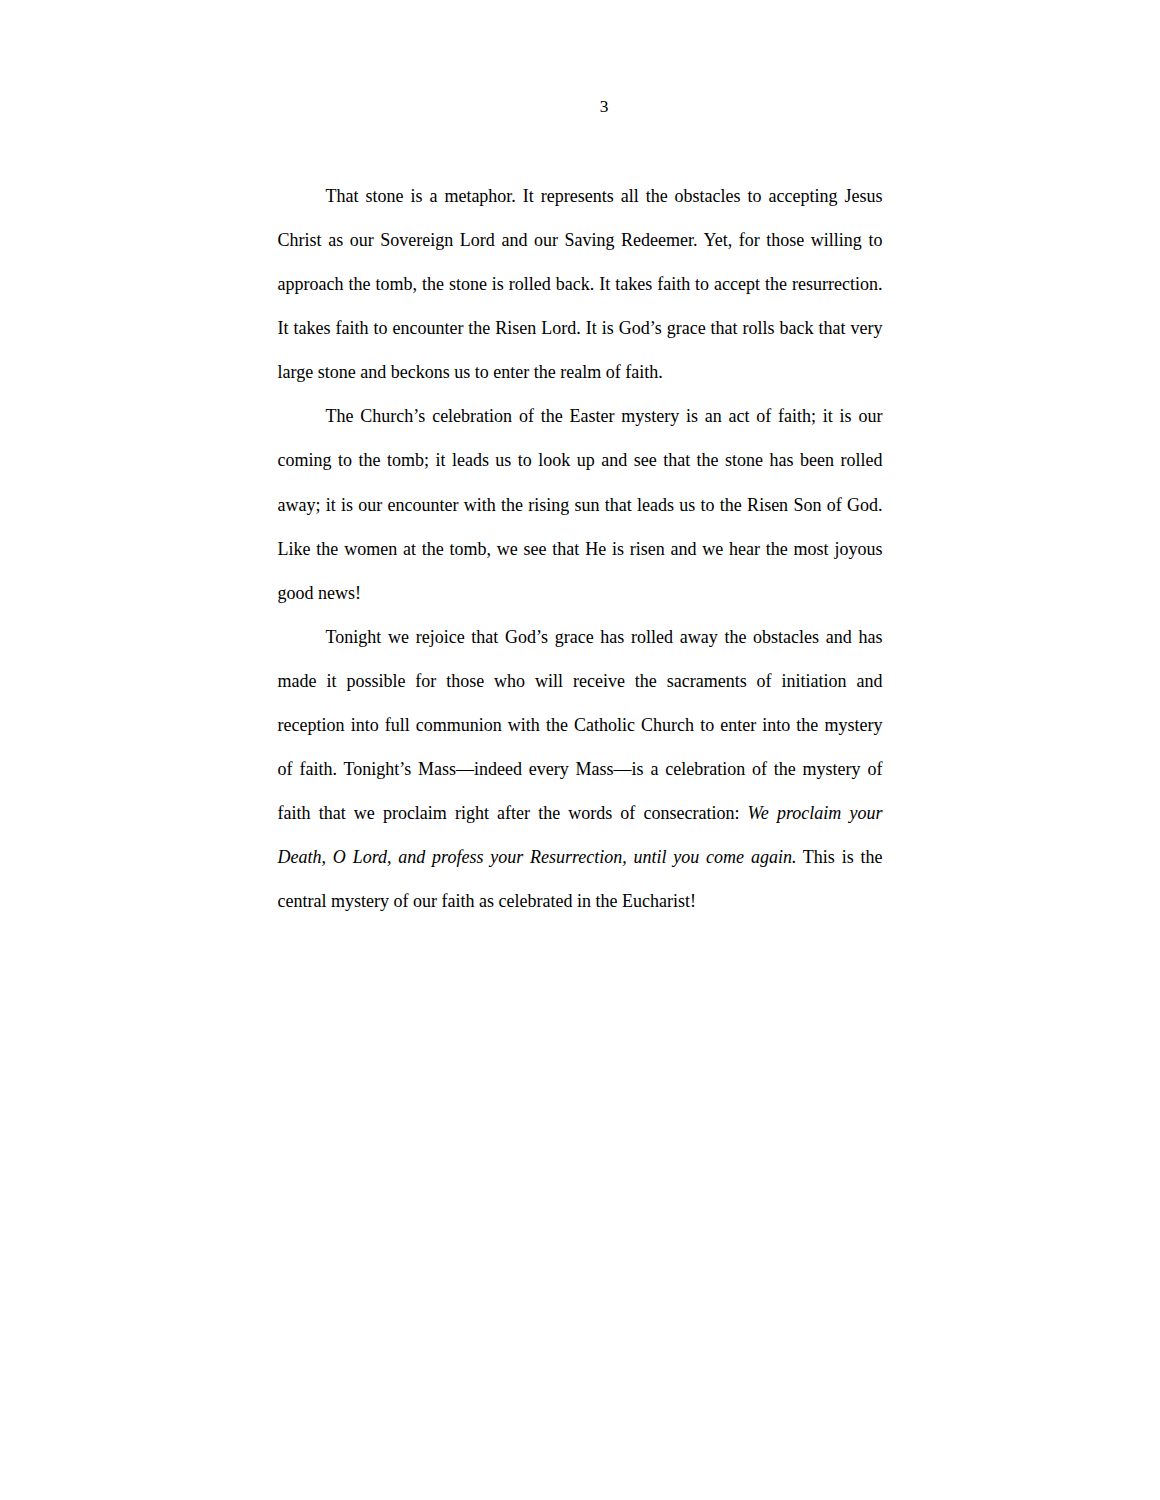3
That stone is a metaphor. It represents all the obstacles to accepting Jesus Christ as our Sovereign Lord and our Saving Redeemer. Yet, for those willing to approach the tomb, the stone is rolled back. It takes faith to accept the resurrection. It takes faith to encounter the Risen Lord. It is God’s grace that rolls back that very large stone and beckons us to enter the realm of faith.
The Church’s celebration of the Easter mystery is an act of faith; it is our coming to the tomb; it leads us to look up and see that the stone has been rolled away; it is our encounter with the rising sun that leads us to the Risen Son of God. Like the women at the tomb, we see that He is risen and we hear the most joyous good news!
Tonight we rejoice that God’s grace has rolled away the obstacles and has made it possible for those who will receive the sacraments of initiation and reception into full communion with the Catholic Church to enter into the mystery of faith. Tonight’s Mass—indeed every Mass—is a celebration of the mystery of faith that we proclaim right after the words of consecration: We proclaim your Death, O Lord, and profess your Resurrection, until you come again. This is the central mystery of our faith as celebrated in the Eucharist!